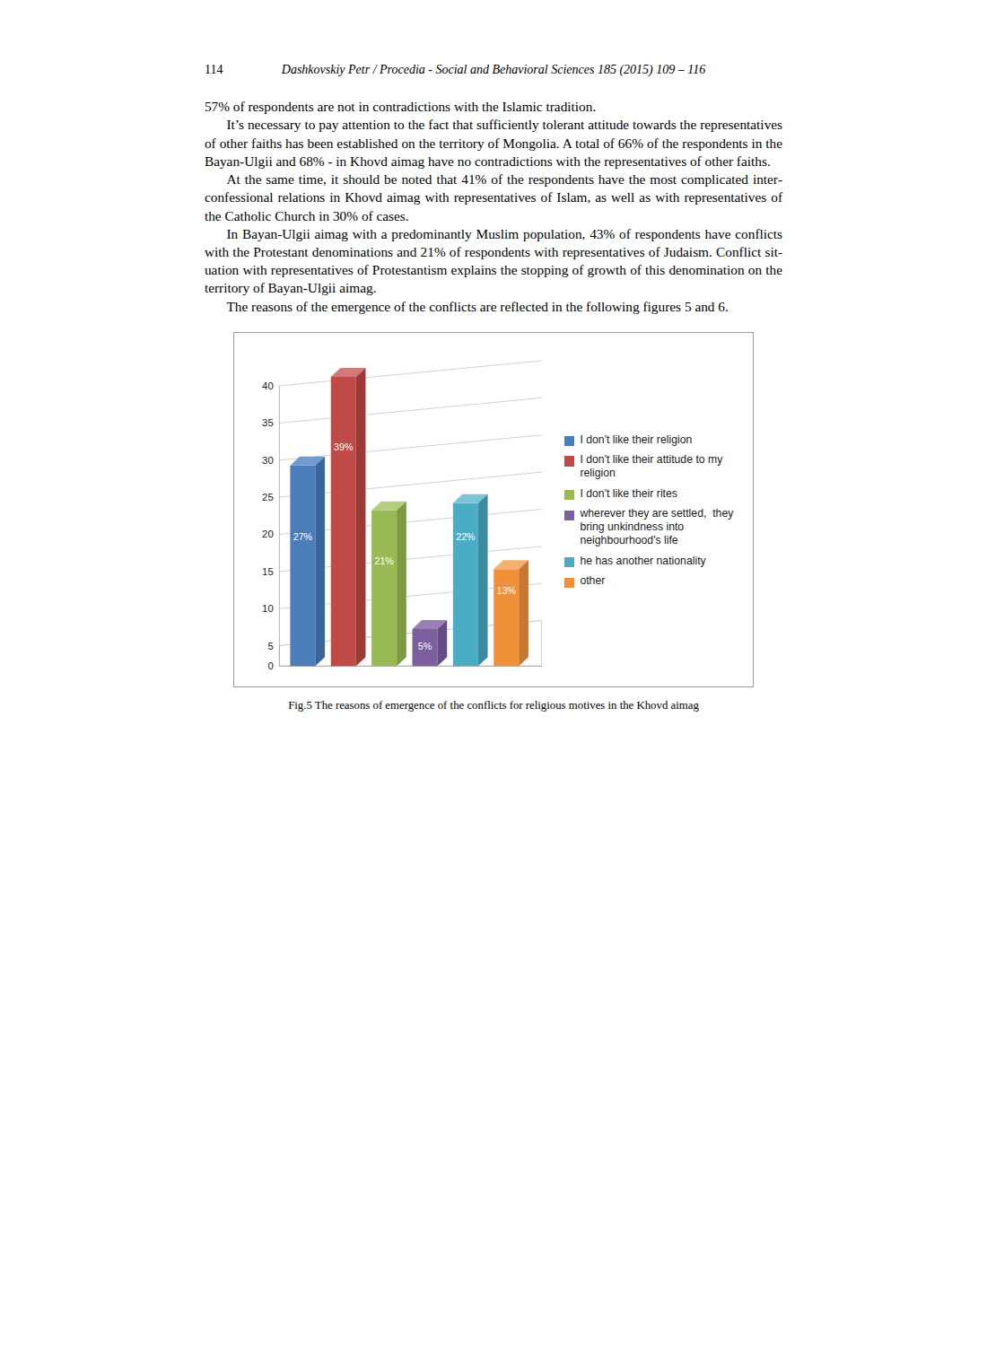114
Dashkovskiy Petr / Procedia - Social and Behavioral Sciences 185 (2015) 109 – 116
57% of respondents are not in contradictions with the Islamic tradition.
It’s necessary to pay attention to the fact that sufficiently tolerant attitude towards the representatives of other faiths has been established on the territory of Mongolia. A total of 66% of the respondents in the Bayan-Ulgii and 68% - in Khovd aimag have no contradictions with the representatives of other faiths.
At the same time, it should be noted that 41% of the respondents have the most complicated interconfessional relations in Khovd aimag with representatives of Islam, as well as with representatives of the Catholic Church in 30% of cases.
In Bayan-Ulgii aimag with a predominantly Muslim population, 43% of respondents have conflicts with the Protestant denominations and 21% of respondents with representatives of Judaism. Conflict situation with representatives of Protestantism explains the stopping of growth of this denomination on the territory of Bayan-Ulgii aimag.
The reasons of the emergence of the conflicts are reflected in the following figures 5 and 6.
40 35 30 25 20 15 10 5 0 27% 39% 21% 5% 22% 13%
I don't like their religion
I don't like their attitude to my religion
I don't like their rites
wherever they are settled, they bring unkindness into neighbourhood's life
he has another nationality
other
Fig.5 The reasons of emergence of the conflicts for religious motives in the Khovd aimag